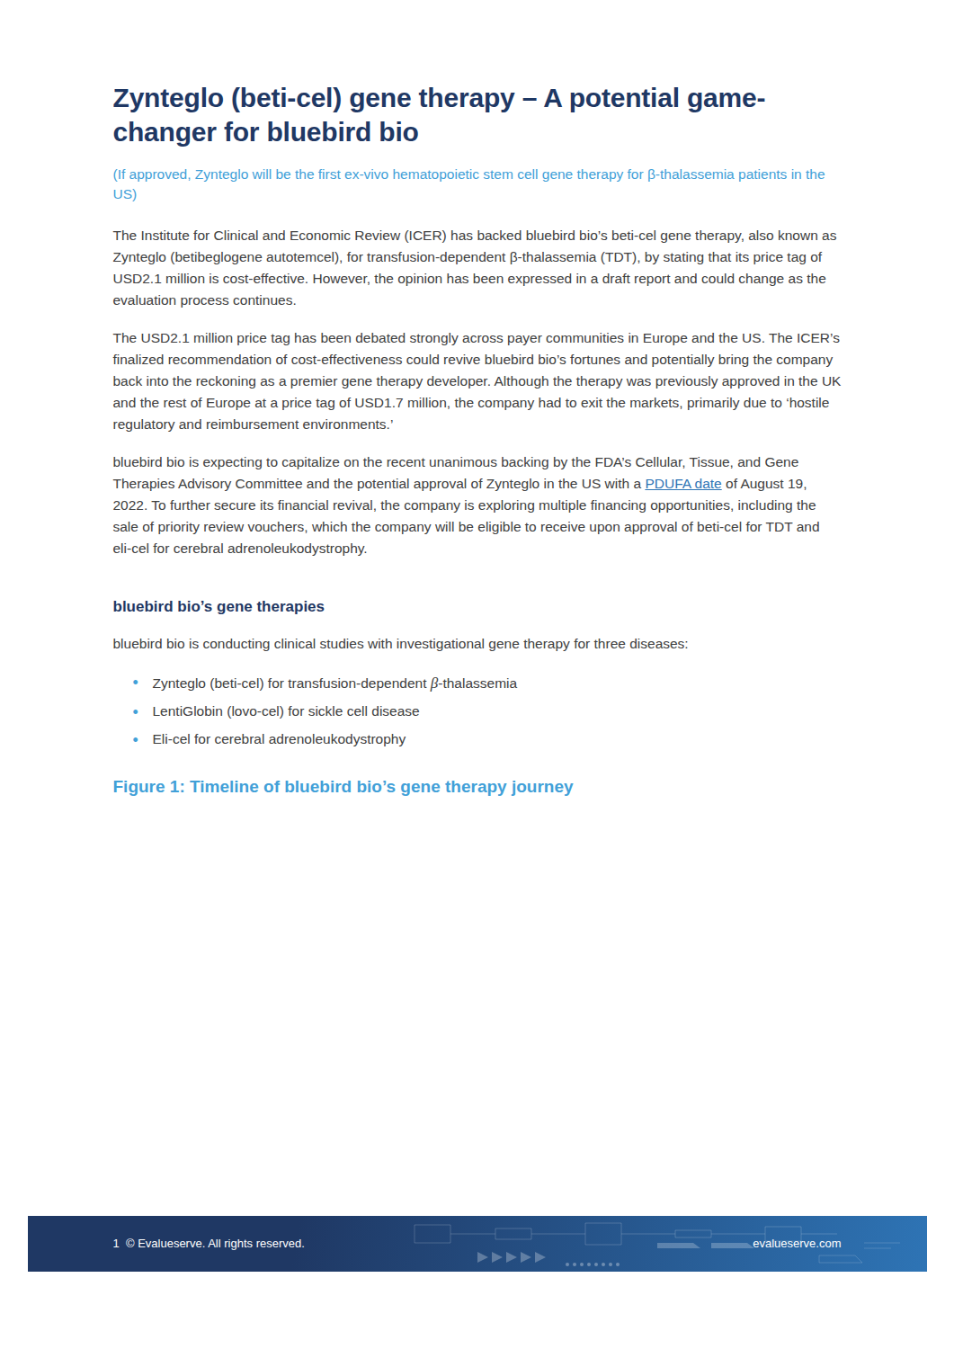Zynteglo (beti-cel) gene therapy – A potential game-changer for bluebird bio
(If approved, Zynteglo will be the first ex-vivo hematopoietic stem cell gene therapy for β-thalassemia patients in the US)
The Institute for Clinical and Economic Review (ICER) has backed bluebird bio’s beti-cel gene therapy, also known as Zynteglo (betibeglogene autotemcel), for transfusion-dependent β-thalassemia (TDT), by stating that its price tag of USD2.1 million is cost-effective. However, the opinion has been expressed in a draft report and could change as the evaluation process continues.
The USD2.1 million price tag has been debated strongly across payer communities in Europe and the US. The ICER’s finalized recommendation of cost-effectiveness could revive bluebird bio’s fortunes and potentially bring the company back into the reckoning as a premier gene therapy developer. Although the therapy was previously approved in the UK and the rest of Europe at a price tag of USD1.7 million, the company had to exit the markets, primarily due to ‘hostile regulatory and reimbursement environments.’
bluebird bio is expecting to capitalize on the recent unanimous backing by the FDA’s Cellular, Tissue, and Gene Therapies Advisory Committee and the potential approval of Zynteglo in the US with a PDUFA date of August 19, 2022. To further secure its financial revival, the company is exploring multiple financing opportunities, including the sale of priority review vouchers, which the company will be eligible to receive upon approval of beti-cel for TDT and eli-cel for cerebral adrenoleukodystrophy.
bluebird bio’s gene therapies
bluebird bio is conducting clinical studies with investigational gene therapy for three diseases:
Zynteglo (beti-cel) for transfusion-dependent β-thalassemia
LentiGlobin (lovo-cel) for sickle cell disease
Eli-cel for cerebral adrenoleukodystrophy
Figure 1: Timeline of bluebird bio’s gene therapy journey
1 © Evalueserve. All rights reserved.
evalueserve.com